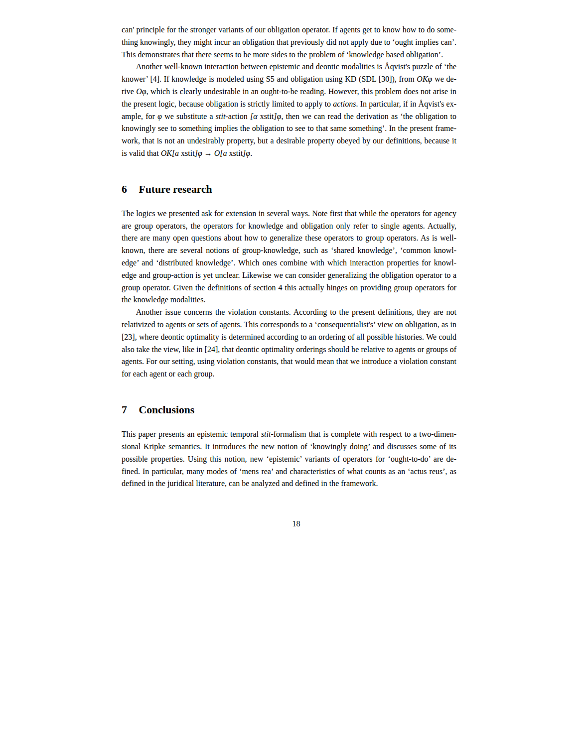can' principle for the stronger variants of our obligation operator. If agents get to know how to do something knowingly, they might incur an obligation that previously did not apply due to ‘ought implies can’. This demonstrates that there seems to be more sides to the problem of ‘knowledge based obligation’.
Another well-known interaction between epistemic and deontic modalities is Åqvist's puzzle of ‘the knower’ [4]. If knowledge is modeled using S5 and obligation using KD (SDL [30]), from OKφ we derive Oφ, which is clearly undesirable in an ought-to-be reading. However, this problem does not arise in the present logic, because obligation is strictly limited to apply to actions. In particular, if in Åqvist's example, for φ we substitute a stit-action [α xstit]φ, then we can read the derivation as ‘the obligation to knowingly see to something implies the obligation to see to that same something’. In the present framework, that is not an undesirably property, but a desirable property obeyed by our definitions, because it is valid that OK[a xstit]φ → O[a xstit]φ.
6 Future research
The logics we presented ask for extension in several ways. Note first that while the operators for agency are group operators, the operators for knowledge and obligation only refer to single agents. Actually, there are many open questions about how to generalize these operators to group operators. As is well-known, there are several notions of group-knowledge, such as ‘shared knowledge’, ‘common knowledge’ and ‘distributed knowledge’. Which ones combine with which interaction properties for knowledge and group-action is yet unclear. Likewise we can consider generalizing the obligation operator to a group operator. Given the definitions of section 4 this actually hinges on providing group operators for the knowledge modalities.
Another issue concerns the violation constants. According to the present definitions, they are not relativized to agents or sets of agents. This corresponds to a ‘consequentialist's’ view on obligation, as in [23], where deontic optimality is determined according to an ordering of all possible histories. We could also take the view, like in [24], that deontic optimality orderings should be relative to agents or groups of agents. For our setting, using violation constants, that would mean that we introduce a violation constant for each agent or each group.
7 Conclusions
This paper presents an epistemic temporal stit-formalism that is complete with respect to a two-dimensional Kripke semantics. It introduces the new notion of ‘knowingly doing’ and discusses some of its possible properties. Using this notion, new ‘epistemic’ variants of operators for ‘ought-to-do’ are defined. In particular, many modes of ‘mens rea’ and characteristics of what counts as an ‘actus reus’, as defined in the juridical literature, can be analyzed and defined in the framework.
18